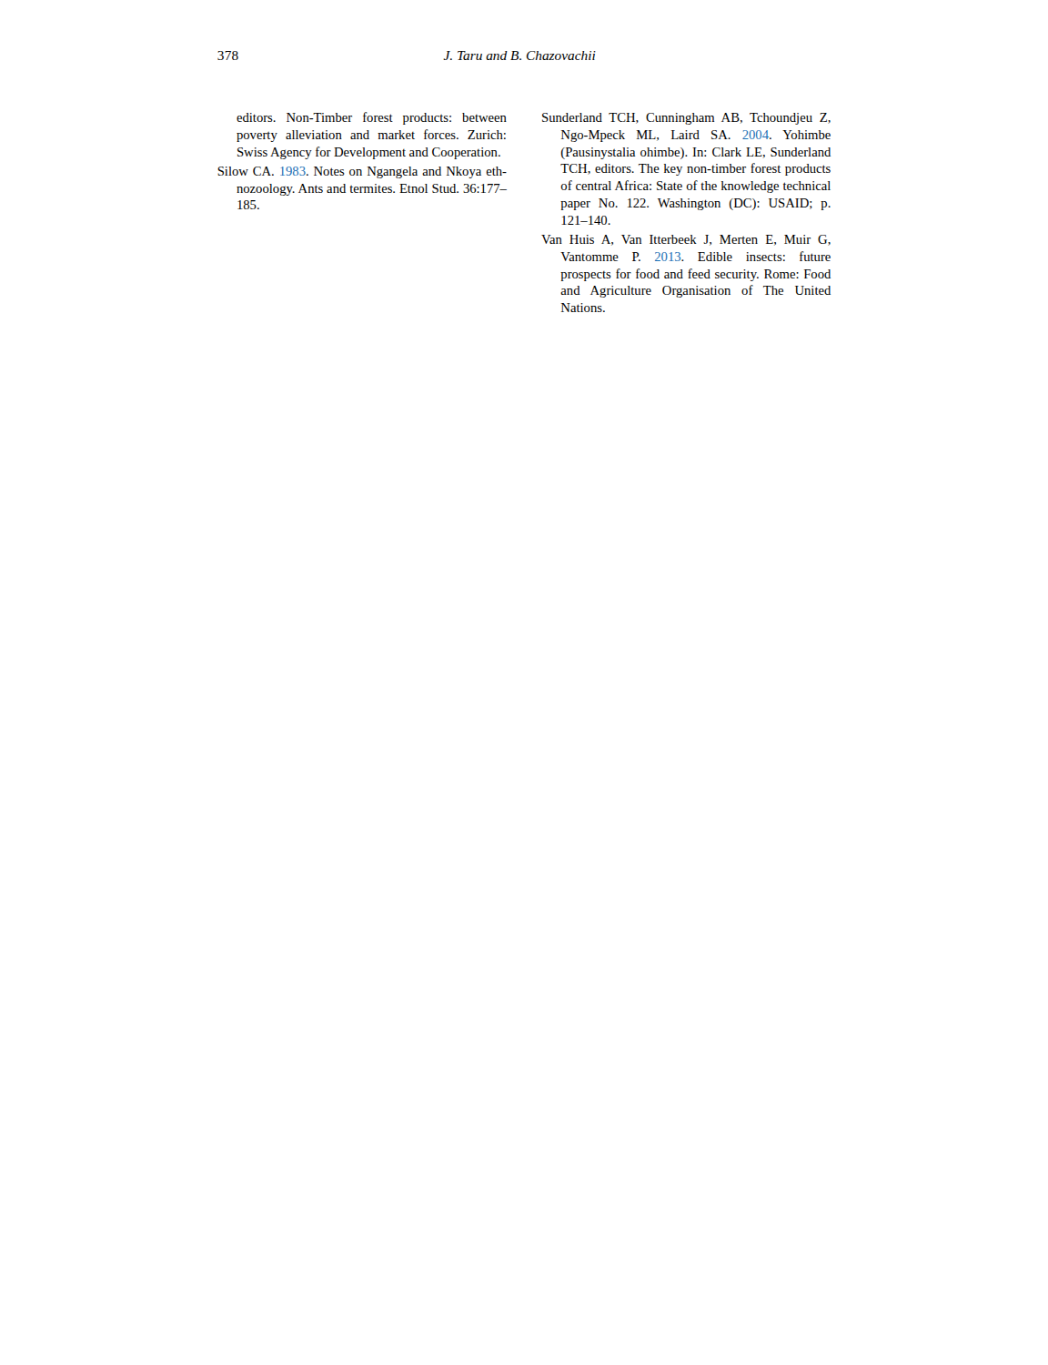378 J. Taru and B. Chazovachii
editors. Non-Timber forest products: between poverty alleviation and market forces. Zurich: Swiss Agency for Development and Cooperation.
Silow CA. 1983. Notes on Ngangela and Nkoya ethnozoology. Ants and termites. Etnol Stud. 36:177–185.
Sunderland TCH, Cunningham AB, Tchoundjeu Z, Ngo-Mpeck ML, Laird SA. 2004. Yohimbe (Pausinystalia ohimbe). In: Clark LE, Sunderland TCH, editors. The key non-timber forest products of central Africa: State of the knowledge technical paper No. 122. Washington (DC): USAID; p. 121–140.
Van Huis A, Van Itterbeek J, Merten E, Muir G, Vantomme P. 2013. Edible insects: future prospects for food and feed security. Rome: Food and Agriculture Organisation of The United Nations.